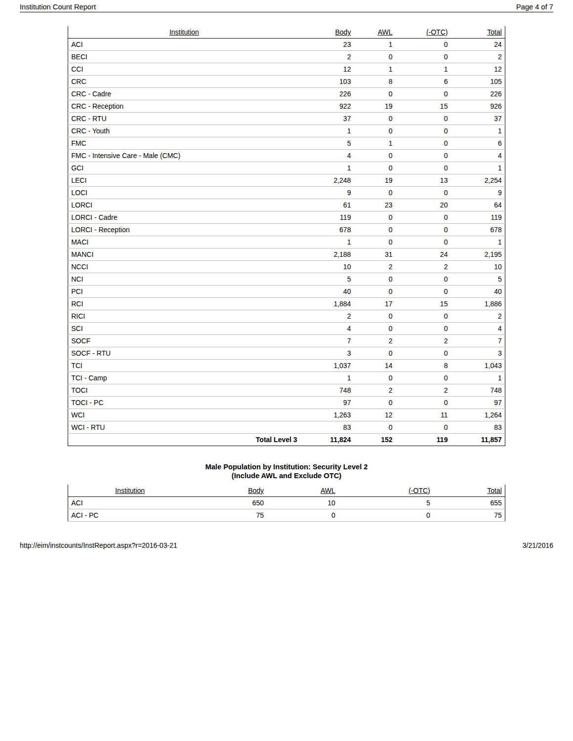Institution Count Report
Page 4 of 7
| Institution | Body | AWL | (-OTC) | Total |
| --- | --- | --- | --- | --- |
| ACI | 23 | 1 | 0 | 24 |
| BECI | 2 | 0 | 0 | 2 |
| CCI | 12 | 1 | 1 | 12 |
| CRC | 103 | 8 | 6 | 105 |
| CRC - Cadre | 226 | 0 | 0 | 226 |
| CRC - Reception | 922 | 19 | 15 | 926 |
| CRC - RTU | 37 | 0 | 0 | 37 |
| CRC - Youth | 1 | 0 | 0 | 1 |
| FMC | 5 | 1 | 0 | 6 |
| FMC - Intensive Care - Male (CMC) | 4 | 0 | 0 | 4 |
| GCI | 1 | 0 | 0 | 1 |
| LECI | 2,248 | 19 | 13 | 2,254 |
| LOCI | 9 | 0 | 0 | 9 |
| LORCI | 61 | 23 | 20 | 64 |
| LORCI - Cadre | 119 | 0 | 0 | 119 |
| LORCI - Reception | 678 | 0 | 0 | 678 |
| MACI | 1 | 0 | 0 | 1 |
| MANCI | 2,188 | 31 | 24 | 2,195 |
| NCCI | 10 | 2 | 2 | 10 |
| NCI | 5 | 0 | 0 | 5 |
| PCI | 40 | 0 | 0 | 40 |
| RCI | 1,884 | 17 | 15 | 1,886 |
| RICI | 2 | 0 | 0 | 2 |
| SCI | 4 | 0 | 0 | 4 |
| SOCF | 7 | 2 | 2 | 7 |
| SOCF - RTU | 3 | 0 | 0 | 3 |
| TCI | 1,037 | 14 | 8 | 1,043 |
| TCI - Camp | 1 | 0 | 0 | 1 |
| TOCI | 748 | 2 | 2 | 748 |
| TOCI - PC | 97 | 0 | 0 | 97 |
| WCI | 1,263 | 12 | 11 | 1,264 |
| WCI - RTU | 83 | 0 | 0 | 83 |
| Total Level 3 | 11,824 | 152 | 119 | 11,857 |
Male Population by Institution: Security Level 2
(Include AWL and Exclude OTC)
| Institution | Body | AWL | (-OTC) | Total |
| --- | --- | --- | --- | --- |
| ACI | 650 | 10 | 5 | 655 |
| ACI - PC | 75 | 0 | 0 | 75 |
http://eim/instcounts/InstReport.aspx?r=2016-03-21
3/21/2016